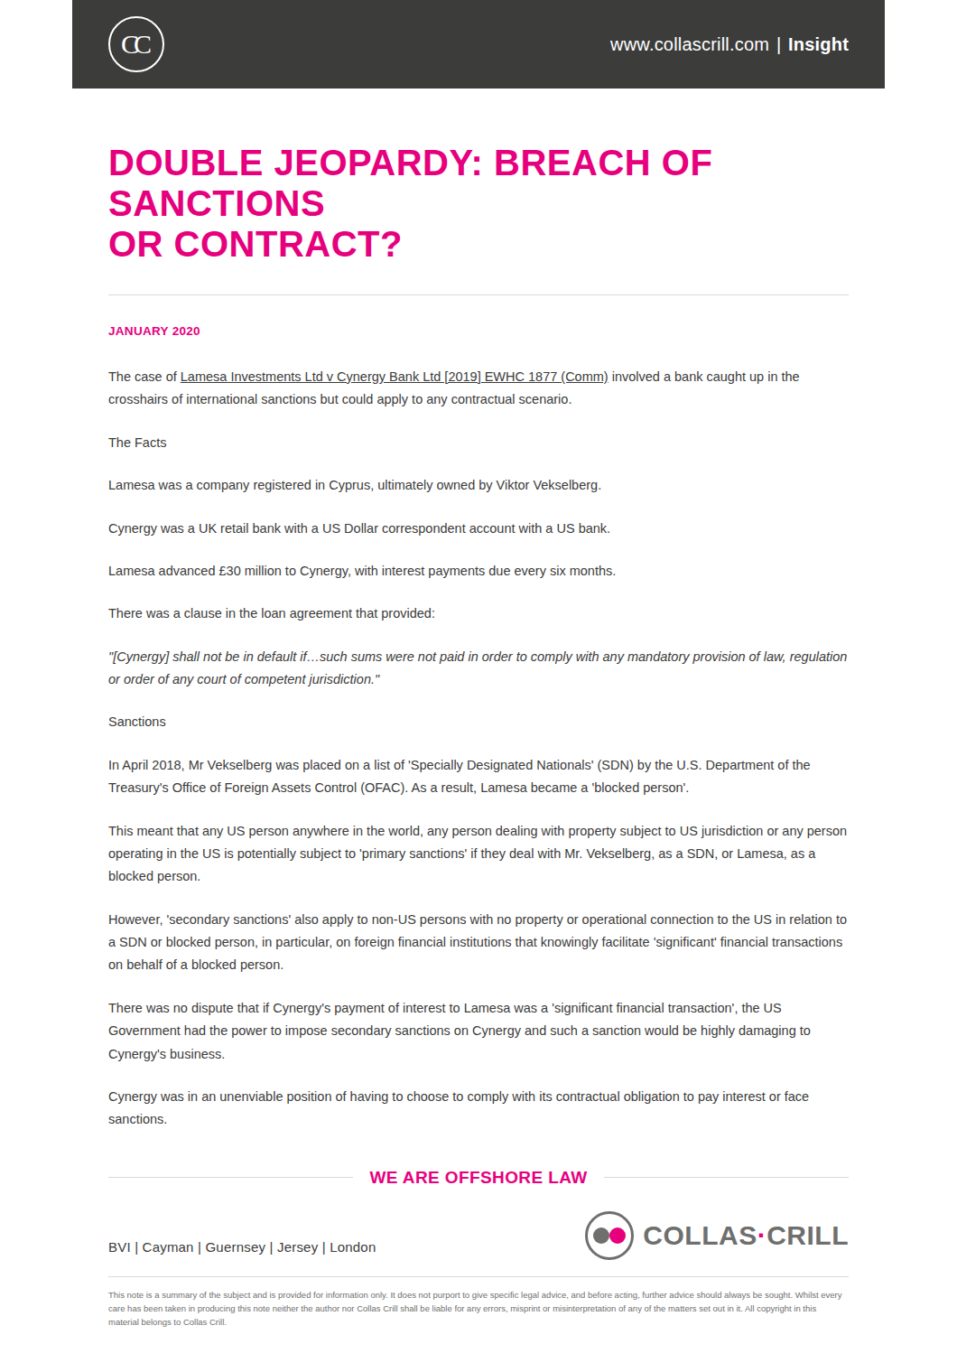CC
www.collascrill.com | Insight
Double Jeopardy: Breach of Sanctions
or Contract?
JANUARY 2020
The case of Lamesa Investments Ltd v Cynergy Bank Ltd [2019] EWHC 1877 (Comm) involved a bank caught up in the crosshairs of international sanctions but could apply to any contractual scenario.
The Facts
Lamesa was a company registered in Cyprus, ultimately owned by Viktor Vekselberg.
Cynergy was a UK retail bank with a US Dollar correspondent account with a US bank.
Lamesa advanced £30 million to Cynergy, with interest payments due every six months.
There was a clause in the loan agreement that provided:
"[Cynergy] shall not be in default if…such sums were not paid in order to comply with any mandatory provision of law, regulation or order of any court of competent jurisdiction."
Sanctions
In April 2018, Mr Vekselberg was placed on a list of 'Specially Designated Nationals' (SDN) by the U.S. Department of the Treasury's Office of Foreign Assets Control (OFAC). As a result, Lamesa became a 'blocked person'.
This meant that any US person anywhere in the world, any person dealing with property subject to US jurisdiction or any person operating in the US is potentially subject to 'primary sanctions' if they deal with Mr. Vekselberg, as a SDN, or Lamesa, as a blocked person.
However, 'secondary sanctions' also apply to non-US persons with no property or operational connection to the US in relation to a SDN or blocked person, in particular, on foreign financial institutions that knowingly facilitate 'significant' financial transactions on behalf of a blocked person.
There was no dispute that if Cynergy's payment of interest to Lamesa was a 'significant financial transaction', the US Government had the power to impose secondary sanctions on Cynergy and such a sanction would be highly damaging to Cynergy's business.
Cynergy was in an unenviable position of having to choose to comply with its contractual obligation to pay interest or face sanctions.
WE ARE OFFSHORE LAW
BVI | Cayman | Guernsey | Jersey | London
COLLAS·CRILL
This note is a summary of the subject and is provided for information only. It does not purport to give specific legal advice, and before acting, further advice should always be sought. Whilst every care has been taken in producing this note neither the author nor Collas Crill shall be liable for any errors, misprint or misinterpretation of any of the matters set out in it. All copyright in this material belongs to Collas Crill.